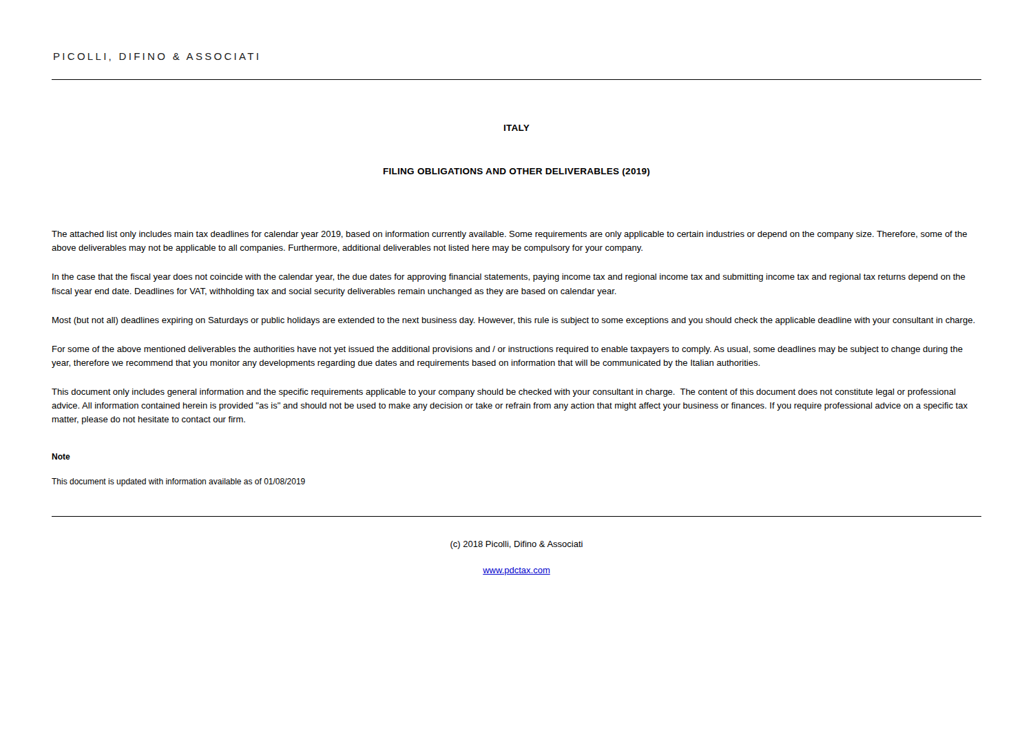PICOLLI, DIFINO & ASSOCIATI
ITALY
FILING OBLIGATIONS AND OTHER DELIVERABLES (2019)
The attached list only includes main tax deadlines for calendar year 2019, based on information currently available. Some requirements are only applicable to certain industries or depend on the company size. Therefore, some of the above deliverables may not be applicable to all companies. Furthermore, additional deliverables not listed here may be compulsory for your company.
In the case that the fiscal year does not coincide with the calendar year, the due dates for approving financial statements, paying income tax and regional income tax and submitting income tax and regional tax returns depend on the fiscal year end date. Deadlines for VAT, withholding tax and social security deliverables remain unchanged as they are based on calendar year.
Most (but not all) deadlines expiring on Saturdays or public holidays are extended to the next business day. However, this rule is subject to some exceptions and you should check the applicable deadline with your consultant in charge.
For some of the above mentioned deliverables the authorities have not yet issued the additional provisions and / or instructions required to enable taxpayers to comply. As usual, some deadlines may be subject to change during the year, therefore we recommend that you monitor any developments regarding due dates and requirements based on information that will be communicated by the Italian authorities.
This document only includes general information and the specific requirements applicable to your company should be checked with your consultant in charge. The content of this document does not constitute legal or professional advice. All information contained herein is provided "as is" and should not be used to make any decision or take or refrain from any action that might affect your business or finances. If you require professional advice on a specific tax matter, please do not hesitate to contact our firm.
Note
This document is updated with information available as of 01/08/2019
(c) 2018 Picolli, Difino & Associati
www.pdctax.com